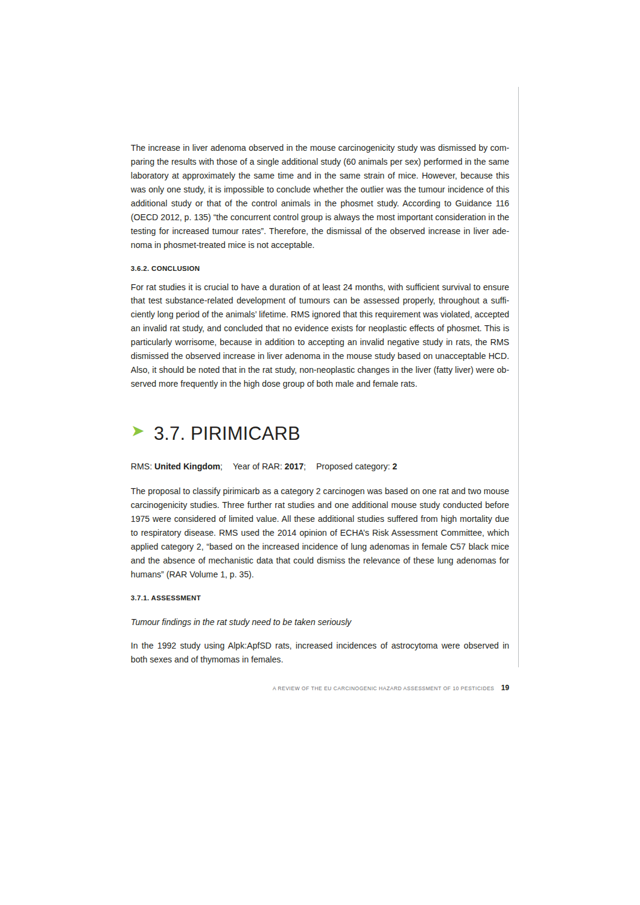The increase in liver adenoma observed in the mouse carcinogenicity study was dismissed by comparing the results with those of a single additional study (60 animals per sex) performed in the same laboratory at approximately the same time and in the same strain of mice. However, because this was only one study, it is impossible to conclude whether the outlier was the tumour incidence of this additional study or that of the control animals in the phosmet study. According to Guidance 116 (OECD 2012, p. 135) “the concurrent control group is always the most important consideration in the testing for increased tumour rates”. Therefore, the dismissal of the observed increase in liver adenoma in phosmet-treated mice is not acceptable.
3.6.2. Conclusion
For rat studies it is crucial to have a duration of at least 24 months, with sufficient survival to ensure that test substance-related development of tumours can be assessed properly, throughout a sufficiently long period of the animals’ lifetime. RMS ignored that this requirement was violated, accepted an invalid rat study, and concluded that no evidence exists for neoplastic effects of phosmet. This is particularly worrisome, because in addition to accepting an invalid negative study in rats, the RMS dismissed the observed increase in liver adenoma in the mouse study based on unacceptable HCD. Also, it should be noted that in the rat study, non-neoplastic changes in the liver (fatty liver) were observed more frequently in the high dose group of both male and female rats.
➤
3.7. PIRIMICARB
RMS: United Kingdom; Year of RAR: 2017; Proposed category: 2
The proposal to classify pirimicarb as a category 2 carcinogen was based on one rat and two mouse carcinogenicity studies. Three further rat studies and one additional mouse study conducted before 1975 were considered of limited value. All these additional studies suffered from high mortality due to respiratory disease. RMS used the 2014 opinion of ECHA’s Risk Assessment Committee, which applied category 2, “based on the increased incidence of lung adenomas in female C57 black mice and the absence of mechanistic data that could dismiss the relevance of these lung adenomas for humans” (RAR Volume 1, p. 35).
3.7.1. Assessment
Tumour findings in the rat study need to be taken seriously
In the 1992 study using Alpk:ApfSD rats, increased incidences of astrocytoma were observed in both sexes and of thymomas in females.
A review of the EU carcinogenic hazard assessment of 10 pesticides19